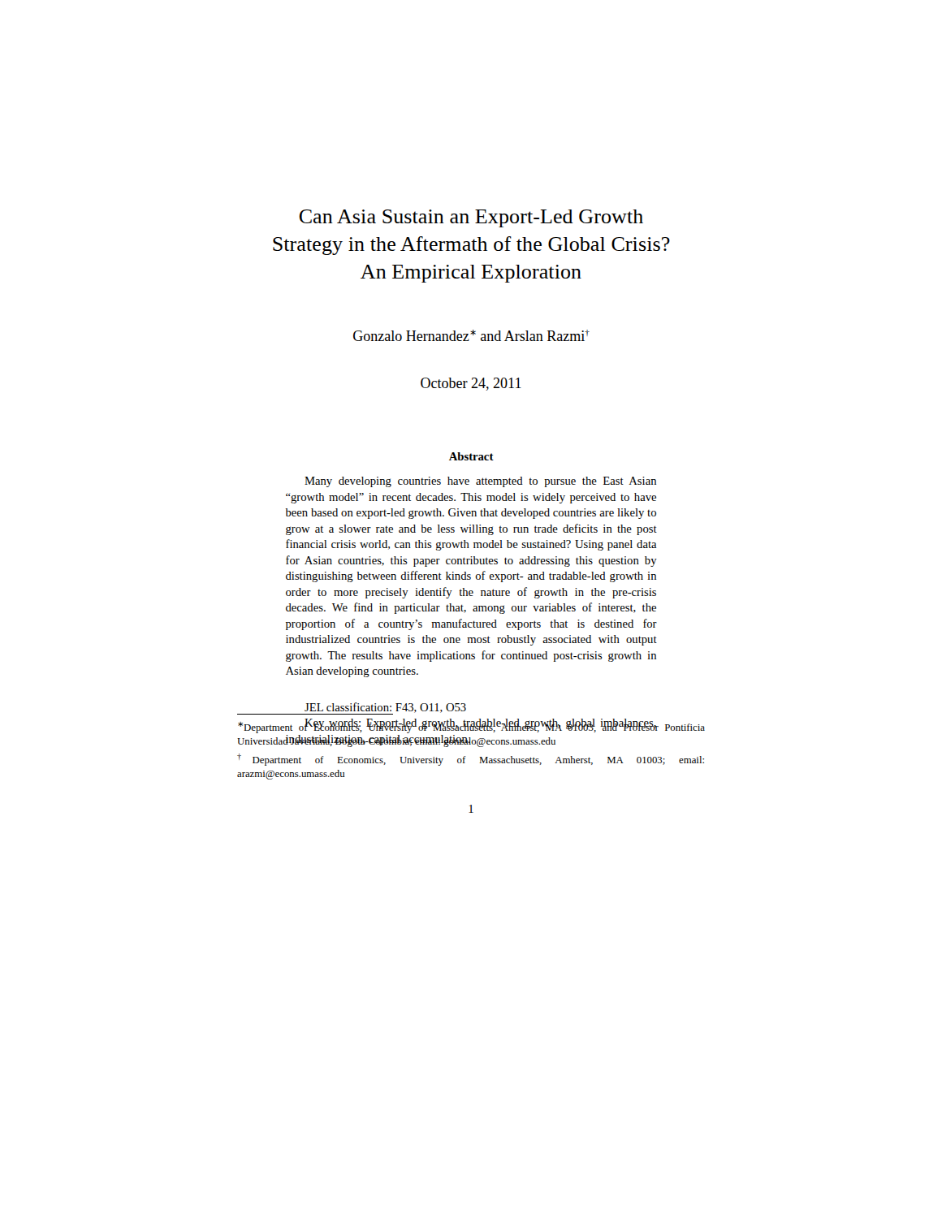Can Asia Sustain an Export-Led Growth
Strategy in the Aftermath of the Global Crisis?
An Empirical Exploration
Gonzalo Hernandez∗ and Arslan Razmi†
October 24, 2011
Abstract
Many developing countries have attempted to pursue the East Asian “growth model” in recent decades. This model is widely perceived to have been based on export-led growth. Given that developed countries are likely to grow at a slower rate and be less willing to run trade deficits in the post financial crisis world, can this growth model be sustained? Using panel data for Asian countries, this paper contributes to addressing this question by distinguishing between different kinds of export- and tradable-led growth in order to more precisely identify the nature of growth in the pre-crisis decades. We find in particular that, among our variables of interest, the proportion of a country’s manufactured exports that is destined for industrialized countries is the one most robustly associated with output growth. The results have implications for continued post-crisis growth in Asian developing countries.
JEL classification: F43, O11, O53
Key words: Export-led growth, tradable-led growth, global imbalances, industrialization, capital accumulation.
∗Department of Economics, University of Massachusetts, Amherst, MA 01003, and Profesor Pontificia Universidad Javeriana, Bogota-Colombia; email: gonzalo@econs.umass.edu
†Department of Economics, University of Massachusetts, Amherst, MA 01003; email: arazmi@econs.umass.edu
1